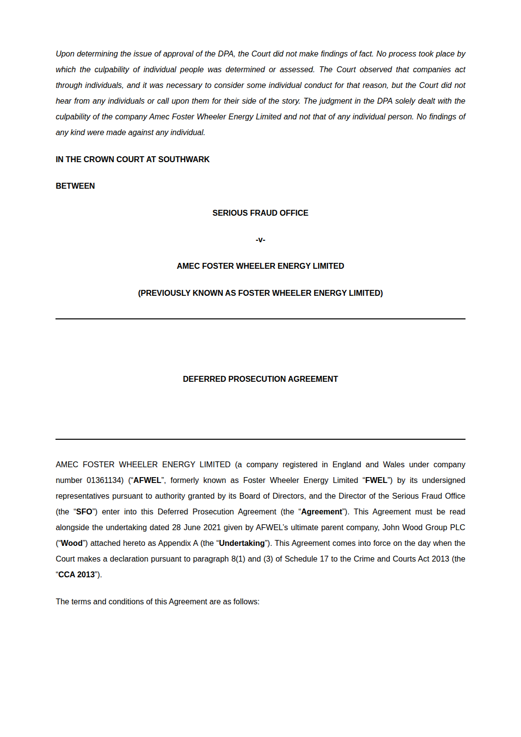Upon determining the issue of approval of the DPA, the Court did not make findings of fact. No process took place by which the culpability of individual people was determined or assessed. The Court observed that companies act through individuals, and it was necessary to consider some individual conduct for that reason, but the Court did not hear from any individuals or call upon them for their side of the story. The judgment in the DPA solely dealt with the culpability of the company Amec Foster Wheeler Energy Limited and not that of any individual person. No findings of any kind were made against any individual.
IN THE CROWN COURT AT SOUTHWARK
BETWEEN
SERIOUS FRAUD OFFICE
-v-
AMEC FOSTER WHEELER ENERGY LIMITED
(PREVIOUSLY KNOWN AS FOSTER WHEELER ENERGY LIMITED)
DEFERRED PROSECUTION AGREEMENT
AMEC FOSTER WHEELER ENERGY LIMITED (a company registered in England and Wales under company number 01361134) (“AFWEL”, formerly known as Foster Wheeler Energy Limited “FWEL”) by its undersigned representatives pursuant to authority granted by its Board of Directors, and the Director of the Serious Fraud Office (the “SFO”) enter into this Deferred Prosecution Agreement (the “Agreement”). This Agreement must be read alongside the undertaking dated 28 June 2021 given by AFWEL’s ultimate parent company, John Wood Group PLC (“Wood”) attached hereto as Appendix A (the “Undertaking”). This Agreement comes into force on the day when the Court makes a declaration pursuant to paragraph 8(1) and (3) of Schedule 17 to the Crime and Courts Act 2013 (the “CCA 2013”).
The terms and conditions of this Agreement are as follows: